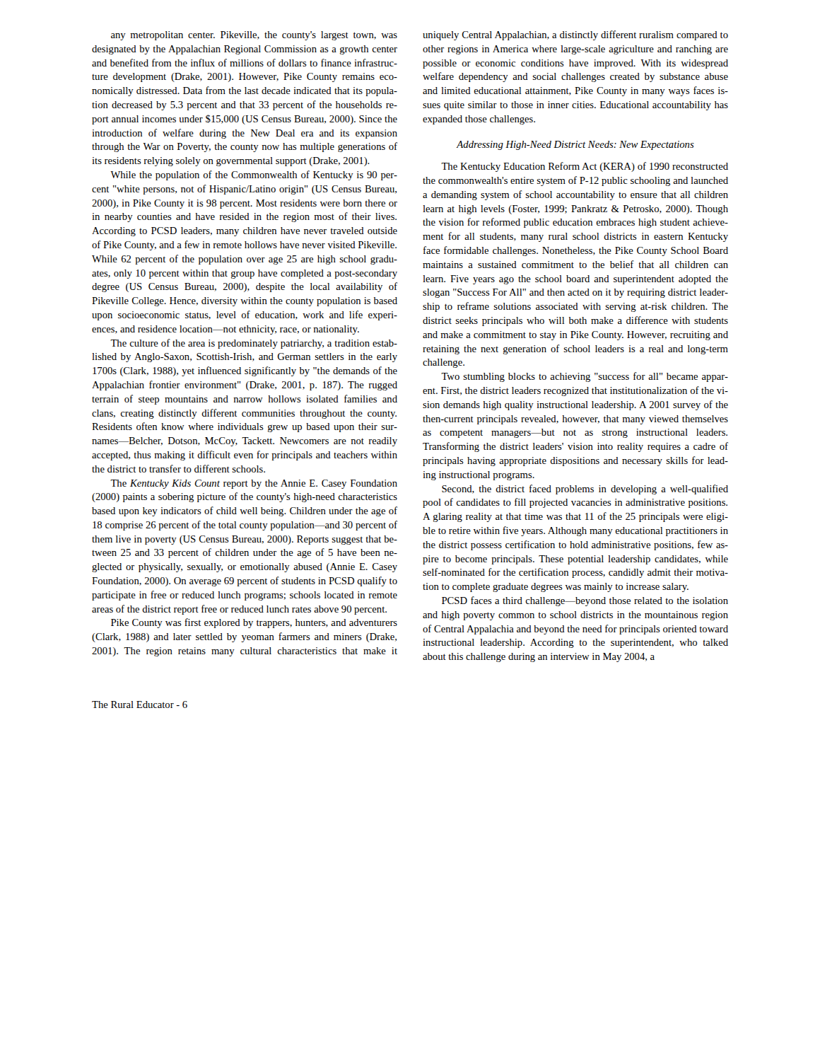any metropolitan center. Pikeville, the county's largest town, was designated by the Appalachian Regional Commission as a growth center and benefited from the influx of millions of dollars to finance infrastructure development (Drake, 2001). However, Pike County remains economically distressed. Data from the last decade indicated that its population decreased by 5.3 percent and that 33 percent of the households report annual incomes under $15,000 (US Census Bureau, 2000). Since the introduction of welfare during the New Deal era and its expansion through the War on Poverty, the county now has multiple generations of its residents relying solely on governmental support (Drake, 2001).
While the population of the Commonwealth of Kentucky is 90 percent "white persons, not of Hispanic/Latino origin" (US Census Bureau, 2000), in Pike County it is 98 percent. Most residents were born there or in nearby counties and have resided in the region most of their lives. According to PCSD leaders, many children have never traveled outside of Pike County, and a few in remote hollows have never visited Pikeville. While 62 percent of the population over age 25 are high school graduates, only 10 percent within that group have completed a post-secondary degree (US Census Bureau, 2000), despite the local availability of Pikeville College. Hence, diversity within the county population is based upon socioeconomic status, level of education, work and life experiences, and residence location—not ethnicity, race, or nationality.
The culture of the area is predominately patriarchy, a tradition established by Anglo-Saxon, Scottish-Irish, and German settlers in the early 1700s (Clark, 1988), yet influenced significantly by "the demands of the Appalachian frontier environment" (Drake, 2001, p. 187). The rugged terrain of steep mountains and narrow hollows isolated families and clans, creating distinctly different communities throughout the county. Residents often know where individuals grew up based upon their surnames—Belcher, Dotson, McCoy, Tackett. Newcomers are not readily accepted, thus making it difficult even for principals and teachers within the district to transfer to different schools.
The Kentucky Kids Count report by the Annie E. Casey Foundation (2000) paints a sobering picture of the county's high-need characteristics based upon key indicators of child well being. Children under the age of 18 comprise 26 percent of the total county population—and 30 percent of them live in poverty (US Census Bureau, 2000). Reports suggest that between 25 and 33 percent of children under the age of 5 have been neglected or physically, sexually, or emotionally abused (Annie E. Casey Foundation, 2000). On average 69 percent of students in PCSD qualify to participate in free or reduced lunch programs; schools located in remote areas of the district report free or reduced lunch rates above 90 percent.
Pike County was first explored by trappers, hunters, and adventurers (Clark, 1988) and later settled by yeoman farmers and miners (Drake, 2001). The region retains many cultural characteristics that make it uniquely Central Appalachian, a distinctly different ruralism compared to other regions in America where large-scale agriculture and ranching are possible or economic conditions have improved. With its widespread welfare dependency and social challenges created by substance abuse and limited educational attainment, Pike County in many ways faces issues quite similar to those in inner cities. Educational accountability has expanded those challenges.
Addressing High-Need District Needs: New Expectations
The Kentucky Education Reform Act (KERA) of 1990 reconstructed the commonwealth's entire system of P-12 public schooling and launched a demanding system of school accountability to ensure that all children learn at high levels (Foster, 1999; Pankratz & Petrosko, 2000). Though the vision for reformed public education embraces high student achievement for all students, many rural school districts in eastern Kentucky face formidable challenges. Nonetheless, the Pike County School Board maintains a sustained commitment to the belief that all children can learn. Five years ago the school board and superintendent adopted the slogan "Success For All" and then acted on it by requiring district leadership to reframe solutions associated with serving at-risk children. The district seeks principals who will both make a difference with students and make a commitment to stay in Pike County. However, recruiting and retaining the next generation of school leaders is a real and long-term challenge.
Two stumbling blocks to achieving "success for all" became apparent. First, the district leaders recognized that institutionalization of the vision demands high quality instructional leadership. A 2001 survey of the then-current principals revealed, however, that many viewed themselves as competent managers—but not as strong instructional leaders. Transforming the district leaders' vision into reality requires a cadre of principals having appropriate dispositions and necessary skills for leading instructional programs.
Second, the district faced problems in developing a well-qualified pool of candidates to fill projected vacancies in administrative positions. A glaring reality at that time was that 11 of the 25 principals were eligible to retire within five years. Although many educational practitioners in the district possess certification to hold administrative positions, few aspire to become principals. These potential leadership candidates, while self-nominated for the certification process, candidly admit their motivation to complete graduate degrees was mainly to increase salary.
PCSD faces a third challenge—beyond those related to the isolation and high poverty common to school districts in the mountainous region of Central Appalachia and beyond the need for principals oriented toward instructional leadership. According to the superintendent, who talked about this challenge during an interview in May 2004, a
The Rural Educator - 6